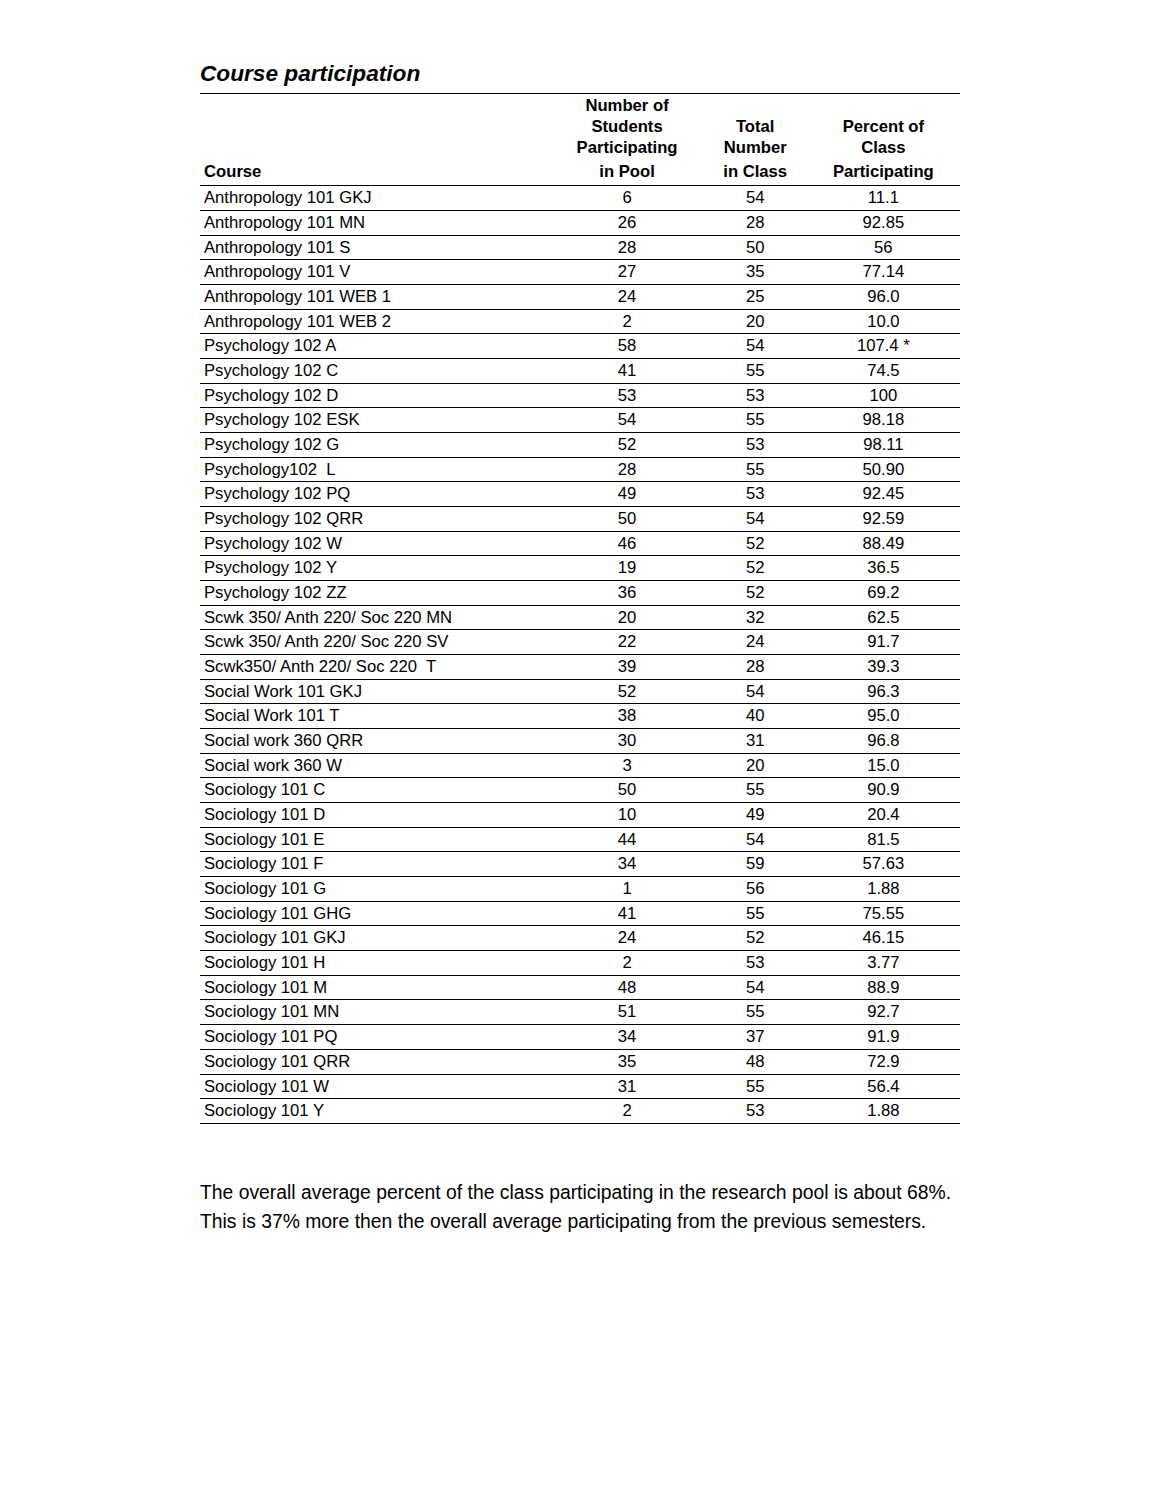Course participation
| | Number of Students Participating | Total Number | Percent of Class |
| --- | --- | --- | --- |
| Course | in Pool | in Class | Participating |
| Anthropology 101 GKJ | 6 | 54 | 11.1 |
| Anthropology 101 MN | 26 | 28 | 92.85 |
| Anthropology 101 S | 28 | 50 | 56 |
| Anthropology 101 V | 27 | 35 | 77.14 |
| Anthropology 101 WEB 1 | 24 | 25 | 96.0 |
| Anthropology 101 WEB 2 | 2 | 20 | 10.0 |
| Psychology 102 A | 58 | 54 | 107.4 * |
| Psychology 102 C | 41 | 55 | 74.5 |
| Psychology 102 D | 53 | 53 | 100 |
| Psychology 102 ESK | 54 | 55 | 98.18 |
| Psychology 102 G | 52 | 53 | 98.11 |
| Psychology102 L | 28 | 55 | 50.90 |
| Psychology 102 PQ | 49 | 53 | 92.45 |
| Psychology 102 QRR | 50 | 54 | 92.59 |
| Psychology 102 W | 46 | 52 | 88.49 |
| Psychology 102 Y | 19 | 52 | 36.5 |
| Psychology 102 ZZ | 36 | 52 | 69.2 |
| Scwk 350/ Anth 220/ Soc 220 MN | 20 | 32 | 62.5 |
| Scwk 350/ Anth 220/ Soc 220 SV | 22 | 24 | 91.7 |
| Scwk350/ Anth 220/ Soc 220 T | 39 | 28 | 39.3 |
| Social Work 101 GKJ | 52 | 54 | 96.3 |
| Social Work 101 T | 38 | 40 | 95.0 |
| Social work 360 QRR | 30 | 31 | 96.8 |
| Social work 360 W | 3 | 20 | 15.0 |
| Sociology 101 C | 50 | 55 | 90.9 |
| Sociology 101 D | 10 | 49 | 20.4 |
| Sociology 101 E | 44 | 54 | 81.5 |
| Sociology 101 F | 34 | 59 | 57.63 |
| Sociology 101 G | 1 | 56 | 1.88 |
| Sociology 101 GHG | 41 | 55 | 75.55 |
| Sociology 101 GKJ | 24 | 52 | 46.15 |
| Sociology 101 H | 2 | 53 | 3.77 |
| Sociology 101 M | 48 | 54 | 88.9 |
| Sociology 101 MN | 51 | 55 | 92.7 |
| Sociology 101 PQ | 34 | 37 | 91.9 |
| Sociology 101 QRR | 35 | 48 | 72.9 |
| Sociology 101 W | 31 | 55 | 56.4 |
| Sociology 101 Y | 2 | 53 | 1.88 |
The overall average percent of the class participating in the research pool is about 68%. This is 37% more then the overall average participating from the previous semesters.